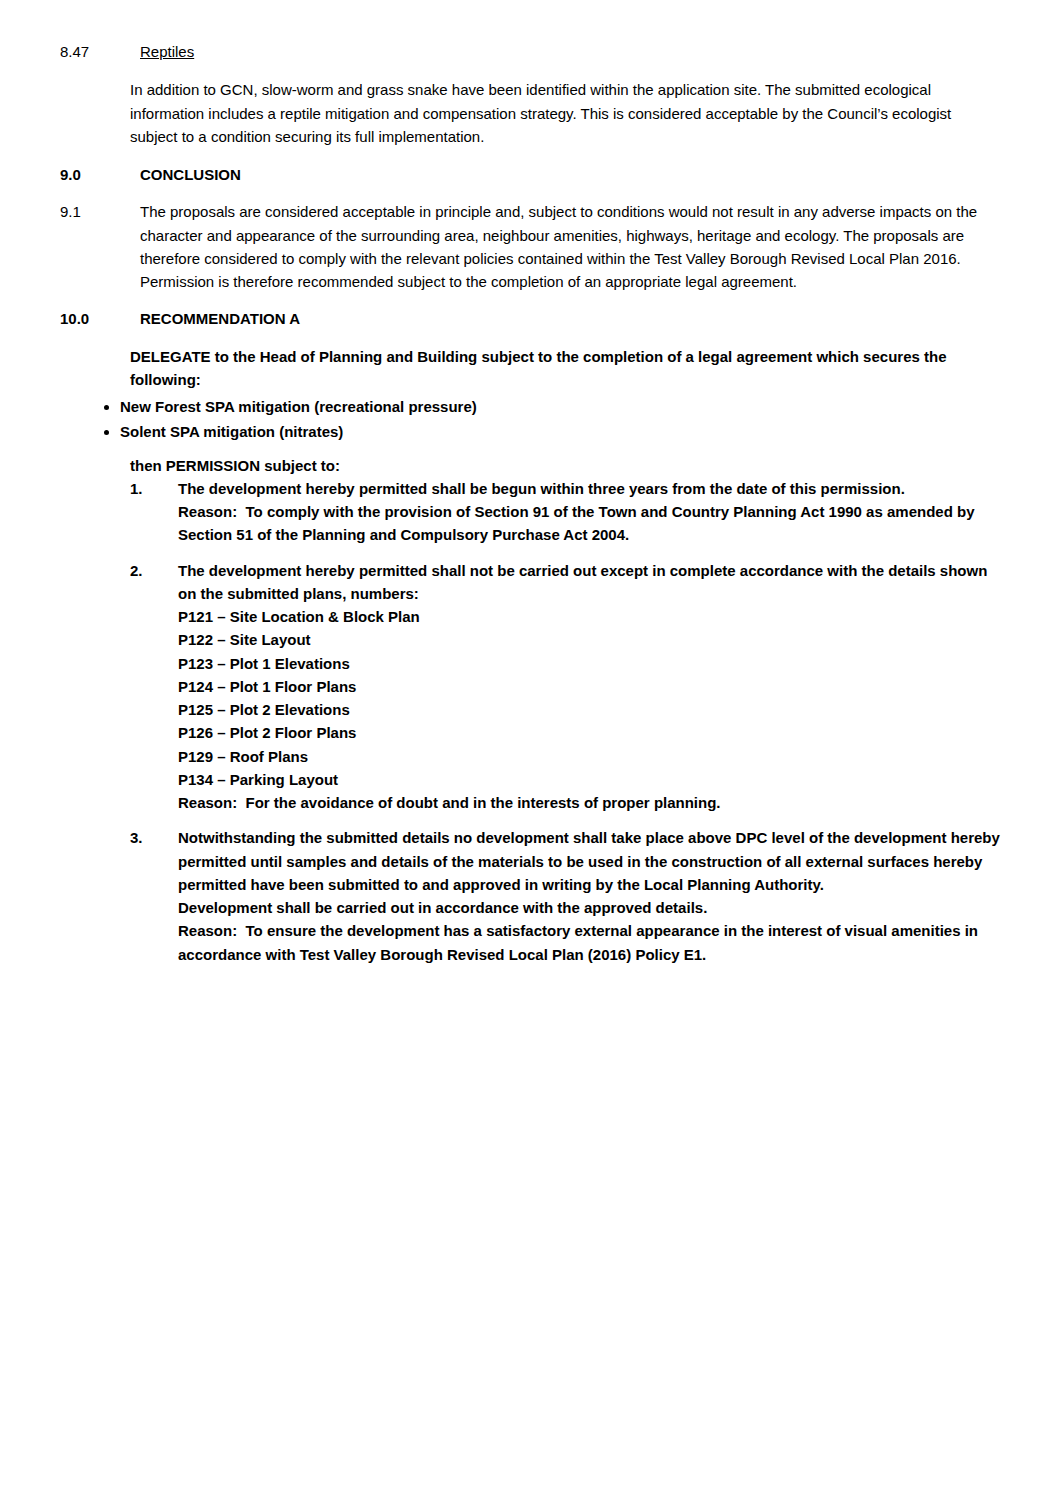8.47
Reptiles
In addition to GCN, slow-worm and grass snake have been identified within the application site. The submitted ecological information includes a reptile mitigation and compensation strategy. This is considered acceptable by the Council’s ecologist subject to a condition securing its full implementation.
9.0
CONCLUSION
9.1
The proposals are considered acceptable in principle and, subject to conditions would not result in any adverse impacts on the character and appearance of the surrounding area, neighbour amenities, highways, heritage and ecology. The proposals are therefore considered to comply with the relevant policies contained within the Test Valley Borough Revised Local Plan 2016. Permission is therefore recommended subject to the completion of an appropriate legal agreement.
10.0
RECOMMENDATION A
DELEGATE to the Head of Planning and Building subject to the completion of a legal agreement which secures the following:
New Forest SPA mitigation (recreational pressure)
Solent SPA mitigation (nitrates)
then PERMISSION subject to:
1.
The development hereby permitted shall be begun within three years from the date of this permission.
Reason: To comply with the provision of Section 91 of the Town and Country Planning Act 1990 as amended by Section 51 of the Planning and Compulsory Purchase Act 2004.
2.
The development hereby permitted shall not be carried out except in complete accordance with the details shown on the submitted plans, numbers:
P121 – Site Location & Block Plan
P122 – Site Layout
P123 – Plot 1 Elevations
P124 – Plot 1 Floor Plans
P125 – Plot 2 Elevations
P126 – Plot 2 Floor Plans
P129 – Roof Plans
P134 – Parking Layout
Reason: For the avoidance of doubt and in the interests of proper planning.
3.
Notwithstanding the submitted details no development shall take place above DPC level of the development hereby permitted until samples and details of the materials to be used in the construction of all external surfaces hereby permitted have been submitted to and approved in writing by the Local Planning Authority.
Development shall be carried out in accordance with the approved details.
Reason: To ensure the development has a satisfactory external appearance in the interest of visual amenities in accordance with Test Valley Borough Revised Local Plan (2016) Policy E1.